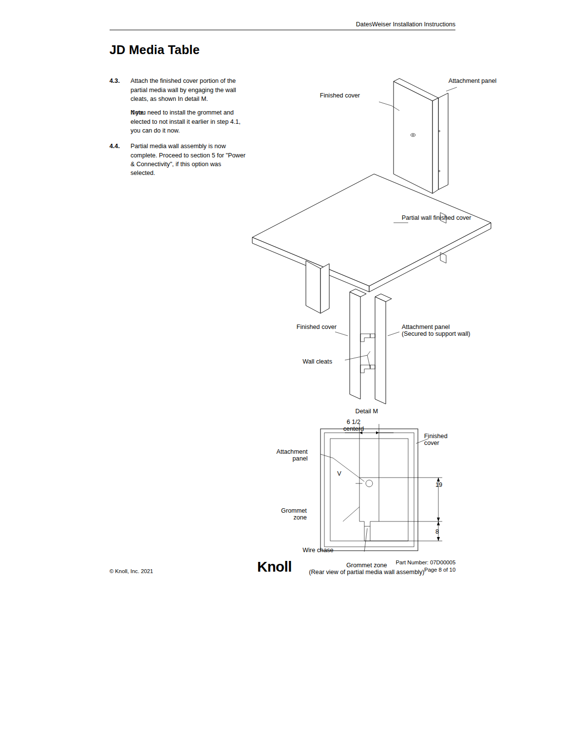DatesWeiser Installation Instructions
JD Media Table
4.3.
Attach the finished cover portion of the partial media wall by engaging the wall cleats, as shown In detail M.
Note: If you need to install the grommet and elected to not install it earlier in step 4.1, you can do it now.
4.4.
Partial media wall assembly is now complete. Proceed to section 5 for "Power & Connectivity", if this option was selected.
Attachment panel
Finished cover
Partial wall finished cover
Finished cover
Attachment panel
(Secured to support wall)
Wall cleats
Detail M
6 1/2
centerd
Finished
cover
Attachment
panel
V
19
8
Grommet
zone
Wire chase
Grommet zone
(Rear view of partial media wall assembly)
© Knoll, Inc. 2021
Knoll
Part Number: 07D00005
Page 8 of 10